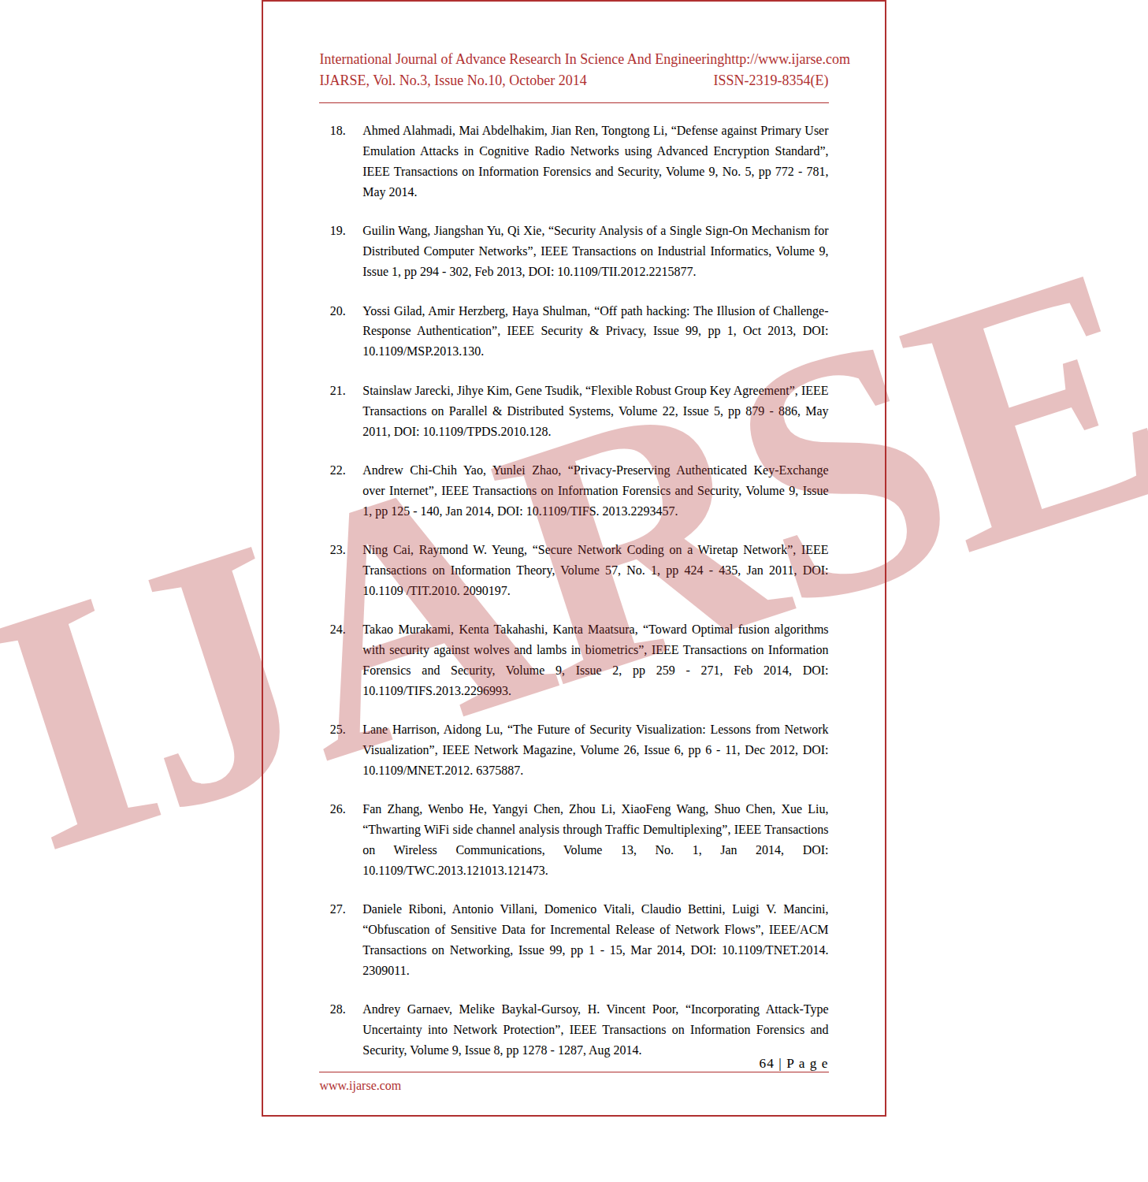IJARSE
International Journal of Advance Research In Science And Engineering http://www.ijarse.com
IJARSE, Vol. No.3, Issue No.10, October 2014 ISSN-2319-8354(E)
Ahmed Alahmadi, Mai Abdelhakim, Jian Ren, Tongtong Li, “Defense against Primary User Emulation Attacks in Cognitive Radio Networks using Advanced Encryption Standard”, IEEE Transactions on Information Forensics and Security, Volume 9, No. 5, pp 772 - 781, May 2014.
Guilin Wang, Jiangshan Yu, Qi Xie, “Security Analysis of a Single Sign-On Mechanism for Distributed Computer Networks”, IEEE Transactions on Industrial Informatics, Volume 9, Issue 1, pp 294 - 302, Feb 2013, DOI: 10.1109/TII.2012.2215877.
Yossi Gilad, Amir Herzberg, Haya Shulman, “Off path hacking: The Illusion of Challenge-Response Authentication”, IEEE Security & Privacy, Issue 99, pp 1, Oct 2013, DOI: 10.1109/MSP.2013.130.
Stainslaw Jarecki, Jihye Kim, Gene Tsudik, “Flexible Robust Group Key Agreement”, IEEE Transactions on Parallel & Distributed Systems, Volume 22, Issue 5, pp 879 - 886, May 2011, DOI: 10.1109/TPDS.2010.128.
Andrew Chi-Chih Yao, Yunlei Zhao, “Privacy-Preserving Authenticated Key-Exchange over Internet”, IEEE Transactions on Information Forensics and Security, Volume 9, Issue 1, pp 125 - 140, Jan 2014, DOI: 10.1109/TIFS. 2013.2293457.
Ning Cai, Raymond W. Yeung, “Secure Network Coding on a Wiretap Network”, IEEE Transactions on Information Theory, Volume 57, No. 1, pp 424 - 435, Jan 2011, DOI: 10.1109 /TIT.2010. 2090197.
Takao Murakami, Kenta Takahashi, Kanta Maatsura, “Toward Optimal fusion algorithms with security against wolves and lambs in biometrics”, IEEE Transactions on Information Forensics and Security, Volume 9, Issue 2, pp 259 - 271, Feb 2014, DOI: 10.1109/TIFS.2013.2296993.
Lane Harrison, Aidong Lu, “The Future of Security Visualization: Lessons from Network Visualization”, IEEE Network Magazine, Volume 26, Issue 6, pp 6 - 11, Dec 2012, DOI: 10.1109/MNET.2012. 6375887.
Fan Zhang, Wenbo He, Yangyi Chen, Zhou Li, XiaoFeng Wang, Shuo Chen, Xue Liu, “Thwarting WiFi side channel analysis through Traffic Demultiplexing”, IEEE Transactions on Wireless Communications, Volume 13, No. 1, Jan 2014, DOI: 10.1109/TWC.2013.121013.121473.
Daniele Riboni, Antonio Villani, Domenico Vitali, Claudio Bettini, Luigi V. Mancini, “Obfuscation of Sensitive Data for Incremental Release of Network Flows”, IEEE/ACM Transactions on Networking, Issue 99, pp 1 - 15, Mar 2014, DOI: 10.1109/TNET.2014. 2309011.
Andrey Garnaev, Melike Baykal-Gursoy, H. Vincent Poor, “Incorporating Attack-Type Uncertainty into Network Protection”, IEEE Transactions on Information Forensics and Security, Volume 9, Issue 8, pp 1278 - 1287, Aug 2014.
64 | P a g e
www.ijarse.com